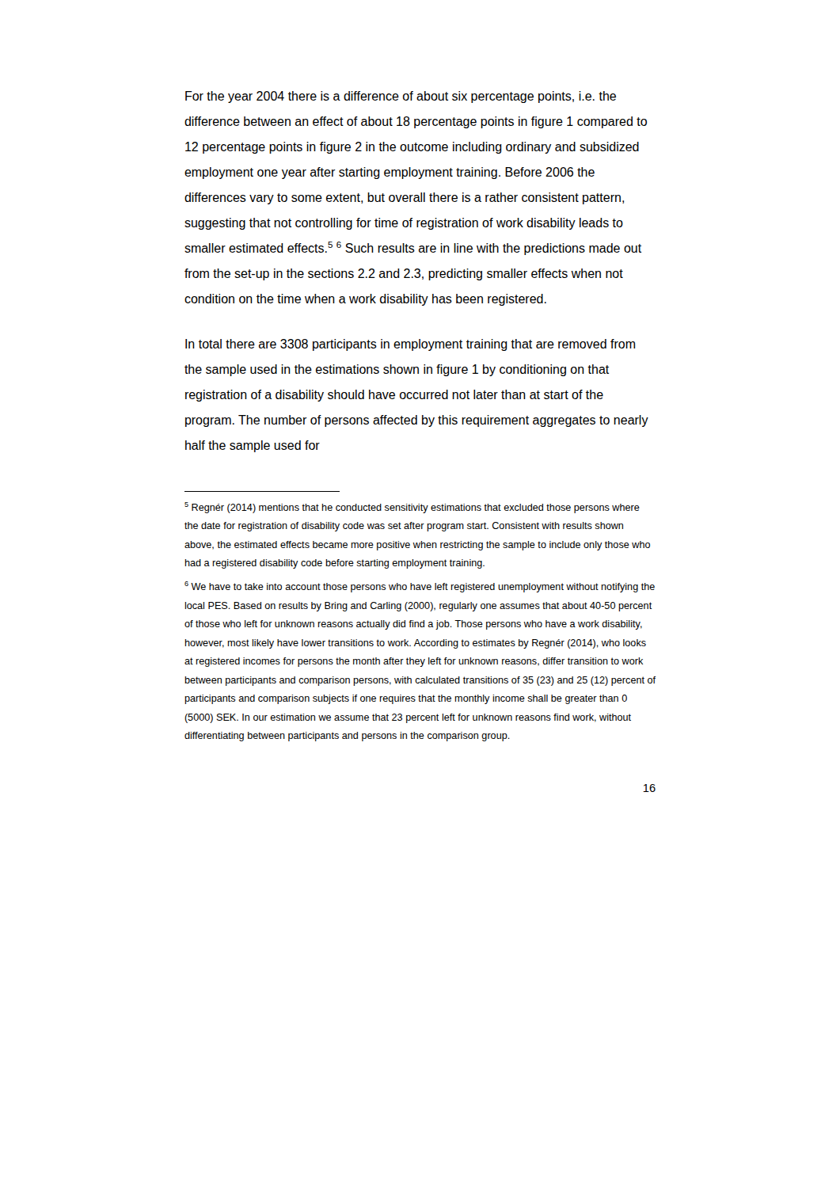For the year 2004 there is a difference of about six percentage points, i.e. the difference between an effect of about 18 percentage points in figure 1 compared to 12 percentage points in figure 2 in the outcome including ordinary and subsidized employment one year after starting employment training. Before 2006 the differences vary to some extent, but overall there is a rather consistent pattern, suggesting that not controlling for time of registration of work disability leads to smaller estimated effects.5 6 Such results are in line with the predictions made out from the set-up in the sections 2.2 and 2.3, predicting smaller effects when not condition on the time when a work disability has been registered.
In total there are 3308 participants in employment training that are removed from the sample used in the estimations shown in figure 1 by conditioning on that registration of a disability should have occurred not later than at start of the program. The number of persons affected by this requirement aggregates to nearly half the sample used for
5 Regnér (2014) mentions that he conducted sensitivity estimations that excluded those persons where the date for registration of disability code was set after program start. Consistent with results shown above, the estimated effects became more positive when restricting the sample to include only those who had a registered disability code before starting employment training.
6 We have to take into account those persons who have left registered unemployment without notifying the local PES. Based on results by Bring and Carling (2000), regularly one assumes that about 40-50 percent of those who left for unknown reasons actually did find a job. Those persons who have a work disability, however, most likely have lower transitions to work. According to estimates by Regnér (2014), who looks at registered incomes for persons the month after they left for unknown reasons, differ transition to work between participants and comparison persons, with calculated transitions of 35 (23) and 25 (12) percent of participants and comparison subjects if one requires that the monthly income shall be greater than 0 (5000) SEK. In our estimation we assume that 23 percent left for unknown reasons find work, without differentiating between participants and persons in the comparison group.
16